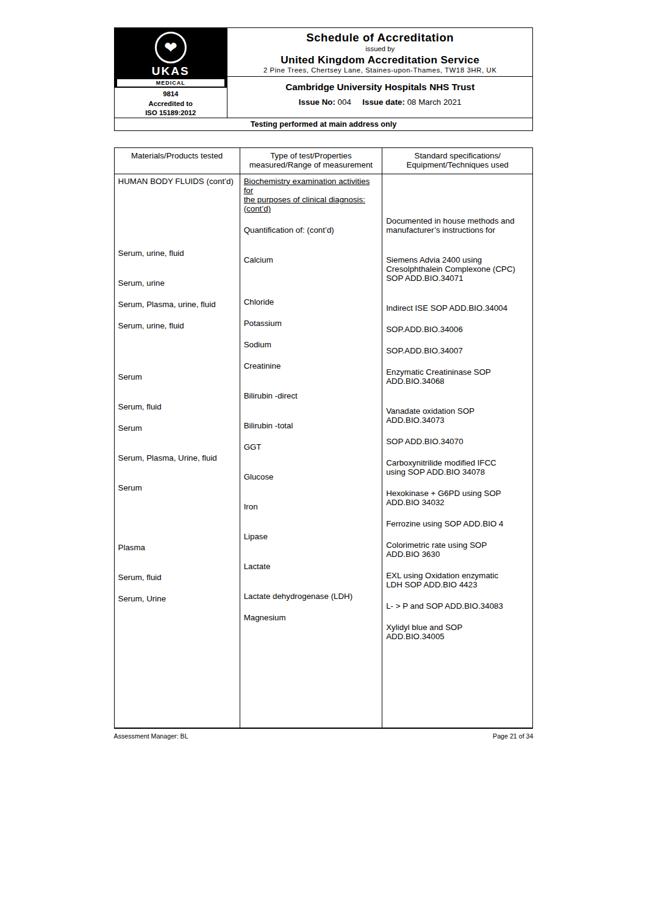| ❤ UKAS MEDICAL 9814 Accredited to ISO 15189:2012 | Schedule of Accreditation issued by United Kingdom Accreditation Service 2 Pine Trees, Chertsey Lane, Staines-upon-Thames, TW18 3HR, UK Cambridge University Hospitals NHS Trust Issue No: 004 Issue date: 08 March 2021 |
Testing performed at main address only
| Materials/Products tested | Type of test/Properties measured/Range of measurement | Standard specifications/ Equipment/Techniques used |
| --- | --- | --- |
| HUMAN BODY FLUIDS (cont’d) Serum, urine, fluid Serum, urine Serum, Plasma, urine, fluid Serum, urine, fluid Serum Serum, fluid Serum Serum, Plasma, Urine, fluid Serum Plasma Serum, fluid Serum, Urine | Biochemistry examination activities for the purposes of clinical diagnosis: (cont’d) Quantification of: (cont’d) Calcium Chloride Potassium Sodium Creatinine Bilirubin -direct Bilirubin -total GGT Glucose Iron Lipase Lactate Lactate dehydrogenase (LDH) Magnesium | Documented in house methods and manufacturer’s instructions for Siemens Advia 2400 using Cresolphthalein Complexone (CPC) SOP ADD.BIO.34071 Indirect ISE SOP ADD.BIO.34004 SOP.ADD.BIO.34006 SOP.ADD.BIO.34007 Enzymatic Creatininase SOP ADD.BIO.34068 Vanadate oxidation SOP ADD.BIO.34073 SOP ADD.BIO.34070 Carboxynitrilide modified IFCC using SOP ADD.BIO 34078 Hexokinase + G6PD using SOP ADD.BIO 34032 Ferrozine using SOP ADD.BIO 4 Colorimetric rate using SOP ADD.BIO 3630 EXL using Oxidation enzymatic LDH SOP ADD.BIO 4423 L- > P and SOP ADD.BIO.34083 Xylidyl blue and SOP ADD.BIO.34005 |
Assessment Manager: BL Page 21 of 34